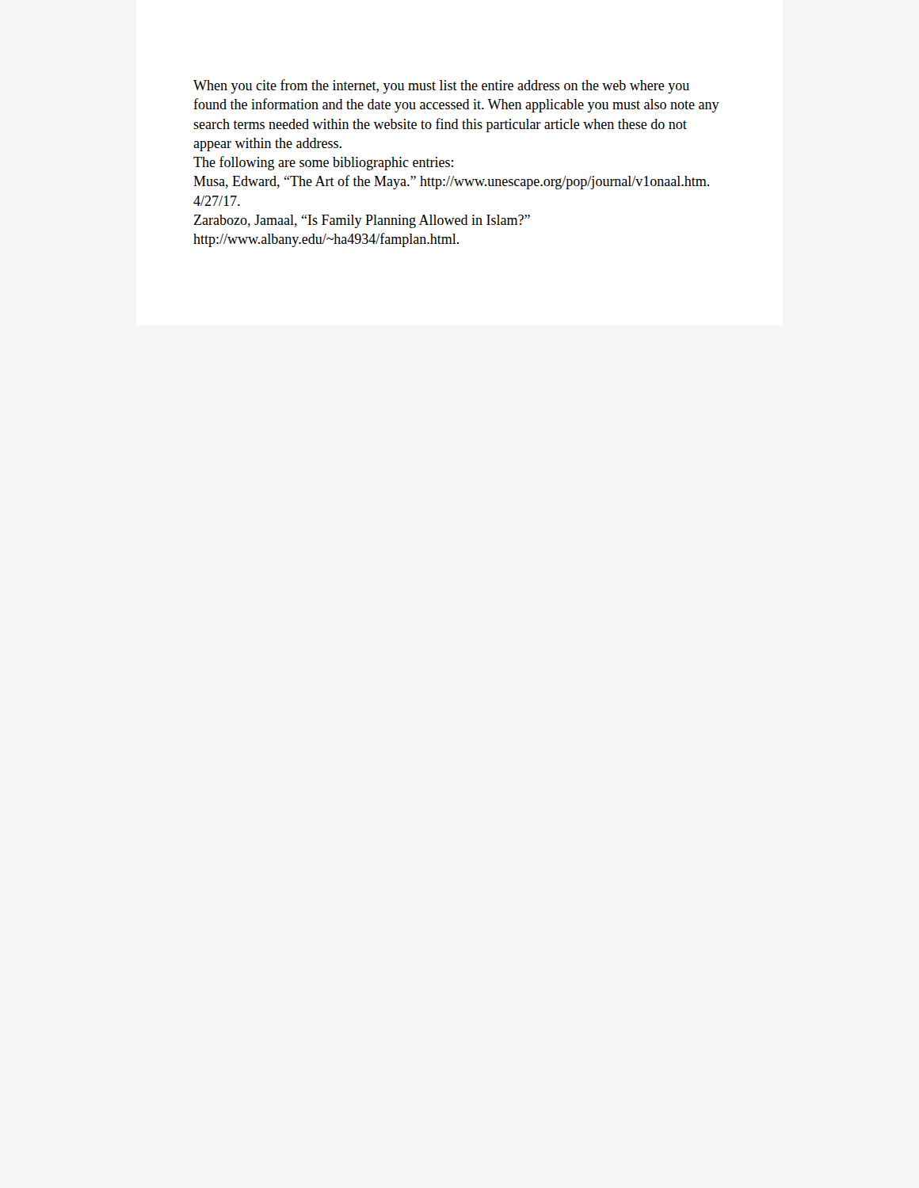When you cite from the internet, you must list the entire address on the web where you found the information and the date you accessed it. When applicable you must also note any search terms needed within the website to find this particular article when these do not appear within the address.
The following are some bibliographic entries:
Musa, Edward, “The Art of the Maya.” http://www.unescape.org/pop/journal/v1onaal.htm. 4/27/17.
Zarabozo, Jamaal, “Is Family Planning Allowed in Islam?”
http://www.albany.edu/~ha4934/famplan.html.